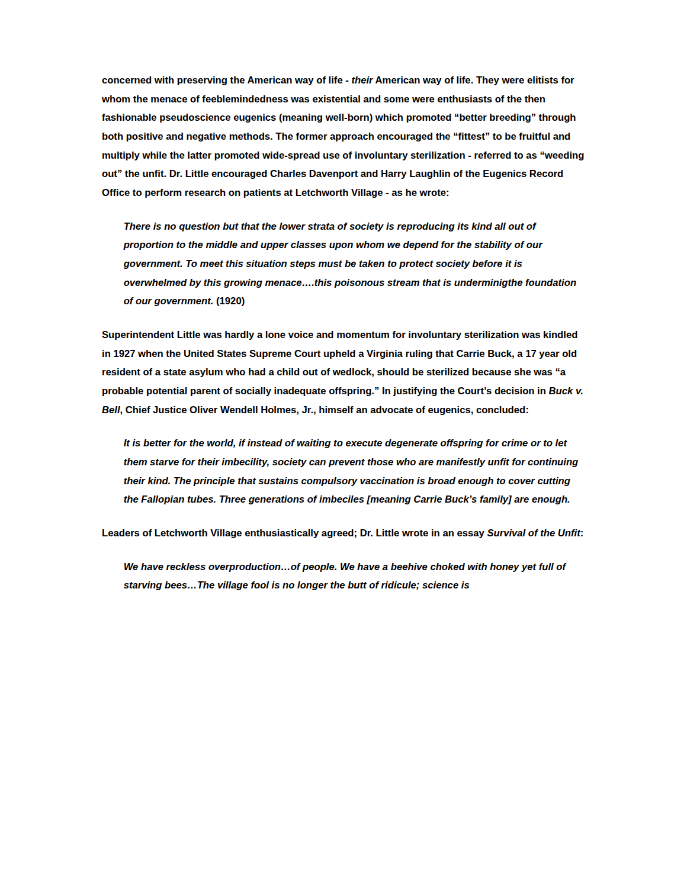concerned with preserving the American way of life - their American way of life. They were elitists for whom the menace of feeblemindedness was existential and some were enthusiasts of the then fashionable pseudoscience eugenics (meaning well-born) which promoted “better breeding” through both positive and negative methods. The former approach encouraged the “fittest” to be fruitful and multiply while the latter promoted wide-spread use of involuntary sterilization - referred to as “weeding out” the unfit. Dr. Little encouraged Charles Davenport and Harry Laughlin of the Eugenics Record Office to perform research on patients at Letchworth Village - as he wrote:
There is no question but that the lower strata of society is reproducing its kind all out of proportion to the middle and upper classes upon whom we depend for the stability of our government. To meet this situation steps must be taken to protect society before it is overwhelmed by this growing menace….this poisonous stream that is underminigthe foundation of our government. (1920)
Superintendent Little was hardly a lone voice and momentum for involuntary sterilization was kindled in 1927 when the United States Supreme Court upheld a Virginia ruling that Carrie Buck, a 17 year old resident of a state asylum who had a child out of wedlock, should be sterilized because she was “a probable potential parent of socially inadequate offspring.” In justifying the Court’s decision in Buck v. Bell, Chief Justice Oliver Wendell Holmes, Jr., himself an advocate of eugenics, concluded:
It is better for the world, if instead of waiting to execute degenerate offspring for crime or to let them starve for their imbecility, society can prevent those who are manifestly unfit for continuing their kind. The principle that sustains compulsory vaccination is broad enough to cover cutting the Fallopian tubes. Three generations of imbeciles [meaning Carrie Buck’s family] are enough.
Leaders of Letchworth Village enthusiastically agreed; Dr. Little wrote in an essay Survival of the Unfit:
We have reckless overproduction…of people. We have a beehive choked with honey yet full of starving bees…The village fool is no longer the butt of ridicule; science is